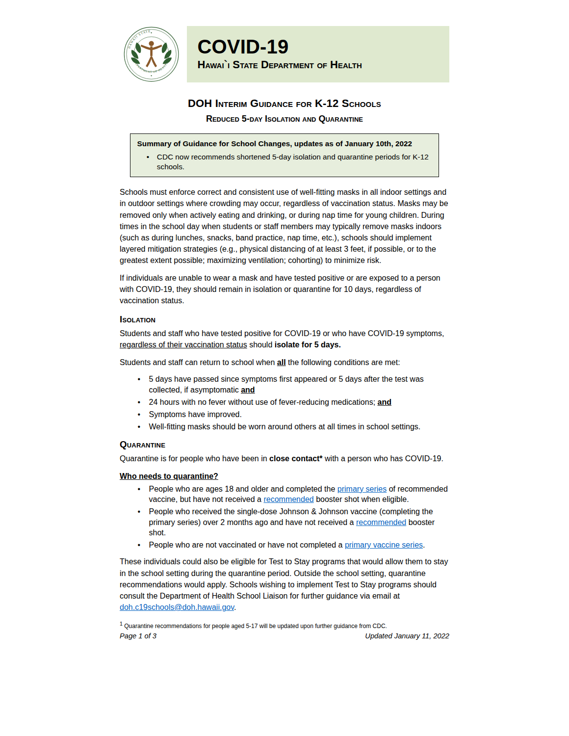HAWAII STATE DEPARTMENT OF HEALTH
COVID-19
Hawai`i State Department of Health
DOH Interim Guidance for K-12 Schools
Reduced 5-day Isolation and Quarantine
Summary of Guidance for School Changes, updates as of January 10th, 2022
CDC now recommends shortened 5-day isolation and quarantine periods for K-12 schools.
Schools must enforce correct and consistent use of well-fitting masks in all indoor settings and in outdoor settings where crowding may occur, regardless of vaccination status. Masks may be removed only when actively eating and drinking, or during nap time for young children. During times in the school day when students or staff members may typically remove masks indoors (such as during lunches, snacks, band practice, nap time, etc.), schools should implement layered mitigation strategies (e.g., physical distancing of at least 3 feet, if possible, or to the greatest extent possible; maximizing ventilation; cohorting) to minimize risk.
If individuals are unable to wear a mask and have tested positive or are exposed to a person with COVID-19, they should remain in isolation or quarantine for 10 days, regardless of vaccination status.
Isolation
Students and staff who have tested positive for COVID-19 or who have COVID-19 symptoms, regardless of their vaccination status should isolate for 5 days.
Students and staff can return to school when all the following conditions are met:
5 days have passed since symptoms first appeared or 5 days after the test was collected, if asymptomatic and
24 hours with no fever without use of fever-reducing medications; and
Symptoms have improved.
Well-fitting masks should be worn around others at all times in school settings.
Quarantine
Quarantine is for people who have been in close contact* with a person who has COVID-19.
Who needs to quarantine?
People who are ages 18 and older and completed the primary series of recommended vaccine, but have not received a recommended booster shot when eligible.
People who received the single-dose Johnson & Johnson vaccine (completing the primary series) over 2 months ago and have not received a recommended booster shot.
People who are not vaccinated or have not completed a primary vaccine series.
These individuals could also be eligible for Test to Stay programs that would allow them to stay in the school setting during the quarantine period. Outside the school setting, quarantine recommendations would apply. Schools wishing to implement Test to Stay programs should consult the Department of Health School Liaison for further guidance via email at doh.c19schools@doh.hawaii.gov.
1 Quarantine recommendations for people aged 5-17 will be updated upon further guidance from CDC.
Page 1 of 3
Updated January 11, 2022